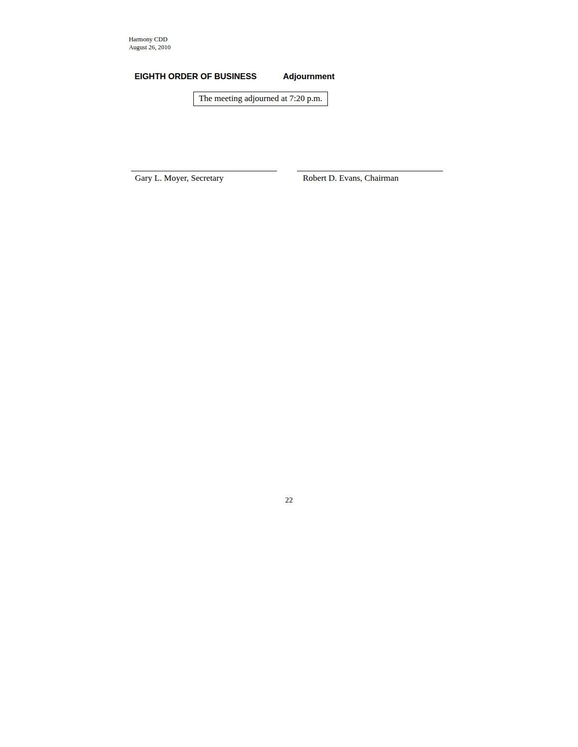Harmony CDD
August 26, 2010
EIGHTH ORDER OF BUSINESSAdjournment
The meeting adjourned at 7:20 p.m.
Gary L. Moyer, Secretary Robert D. Evans, Chairman
22